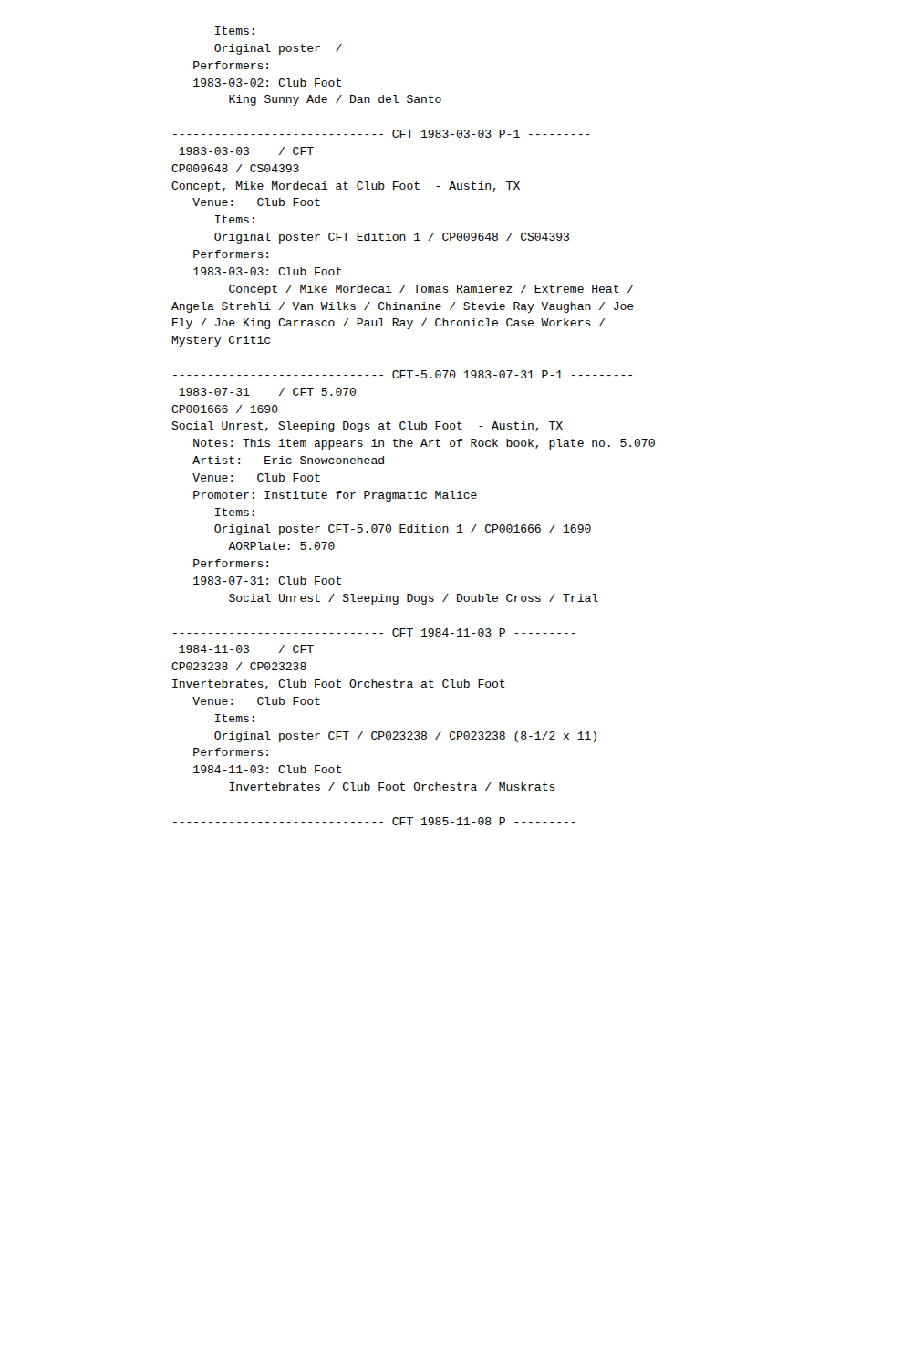Items:
      Original poster  /
   Performers:
   1983-03-02: Club Foot
        King Sunny Ade / Dan del Santo

------------------------------ CFT 1983-03-03 P-1 ---------
 1983-03-03    / CFT 
CP009648 / CS04393
Concept, Mike Mordecai at Club Foot  - Austin, TX
   Venue:   Club Foot
      Items:
      Original poster CFT Edition 1 / CP009648 / CS04393
   Performers:
   1983-03-03: Club Foot
        Concept / Mike Mordecai / Tomas Ramierez / Extreme Heat / 
Angela Strehli / Van Wilks / Chinanine / Stevie Ray Vaughan / Joe 
Ely / Joe King Carrasco / Paul Ray / Chronicle Case Workers / 
Mystery Critic

------------------------------ CFT-5.070 1983-07-31 P-1 ---------
 1983-07-31    / CFT 5.070
CP001666 / 1690
Social Unrest, Sleeping Dogs at Club Foot  - Austin, TX
   Notes: This item appears in the Art of Rock book, plate no. 5.070
   Artist:   Eric Snowconehead
   Venue:   Club Foot
   Promoter: Institute for Pragmatic Malice
      Items:
      Original poster CFT-5.070 Edition 1 / CP001666 / 1690
        AORPlate: 5.070
   Performers:
   1983-07-31: Club Foot
        Social Unrest / Sleeping Dogs / Double Cross / Trial

------------------------------ CFT 1984-11-03 P ---------
 1984-11-03    / CFT 
CP023238 / CP023238
Invertebrates, Club Foot Orchestra at Club Foot
   Venue:   Club Foot
      Items:
      Original poster CFT / CP023238 / CP023238 (8-1/2 x 11)
   Performers:
   1984-11-03: Club Foot
        Invertebrates / Club Foot Orchestra / Muskrats

------------------------------ CFT 1985-11-08 P ---------